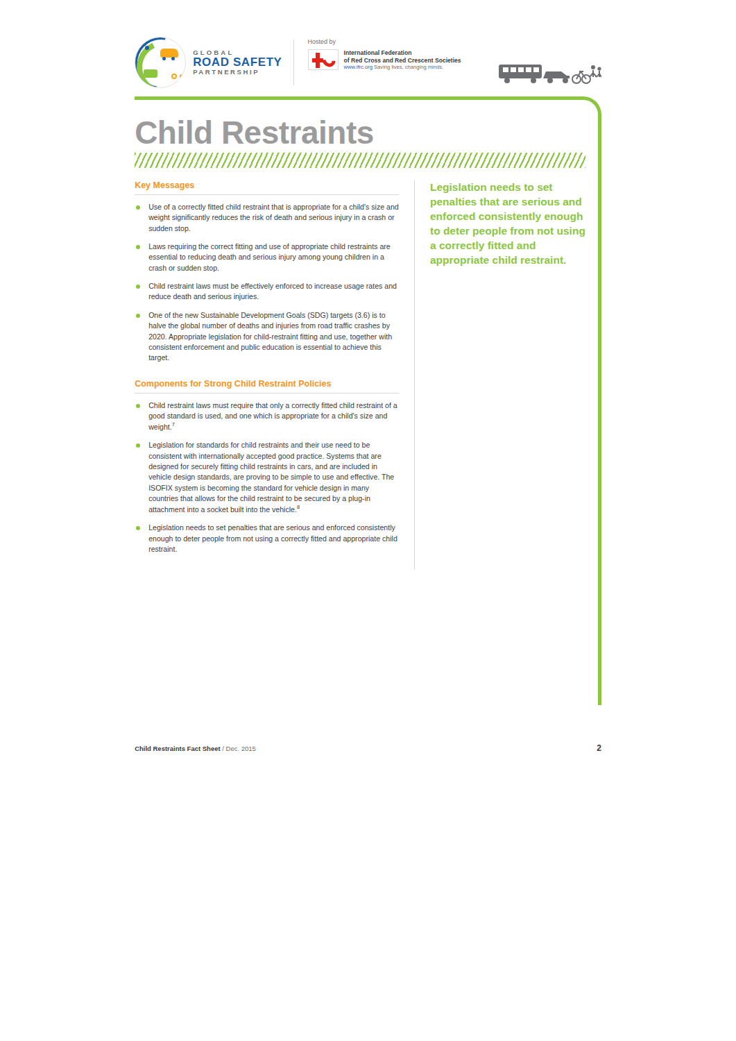GLOBAL
ROAD SAFETY
PARTNERSHIP
Hosted by
International Federation
of Red Cross and Red Crescent Societies
www.ifrc.org Saving lives, changing minds.
Child Restraints
Key Messages
Use of a correctly fitted child restraint that is appropriate for a child's size and weight significantly reduces the risk of death and serious injury in a crash or sudden stop.
Laws requiring the correct fitting and use of appropriate child restraints are essential to reducing death and serious injury among young children in a crash or sudden stop.
Child restraint laws must be effectively enforced to increase usage rates and reduce death and serious injuries.
One of the new Sustainable Development Goals (SDG) targets (3.6) is to halve the global number of deaths and injuries from road traffic crashes by 2020. Appropriate legislation for child-restraint fitting and use, together with consistent enforcement and public education is essential to achieve this target.
Components for Strong Child Restraint Policies
Child restraint laws must require that only a correctly fitted child restraint of a good standard is used, and one which is appropriate for a child's size and weight.7
Legislation for standards for child restraints and their use need to be consistent with internationally accepted good practice. Systems that are designed for securely fitting child restraints in cars, and are included in vehicle design standards, are proving to be simple to use and effective. The ISOFIX system is becoming the standard for vehicle design in many countries that allows for the child restraint to be secured by a plug-in attachment into a socket built into the vehicle.8
Legislation needs to set penalties that are serious and enforced consistently enough to deter people from not using a correctly fitted and appropriate child restraint.
Legislation needs to set penalties that are serious and enforced consistently enough to deter people from not using a correctly fitted and appropriate child restraint.
Child Restraints Fact Sheet / Dec. 2015
2